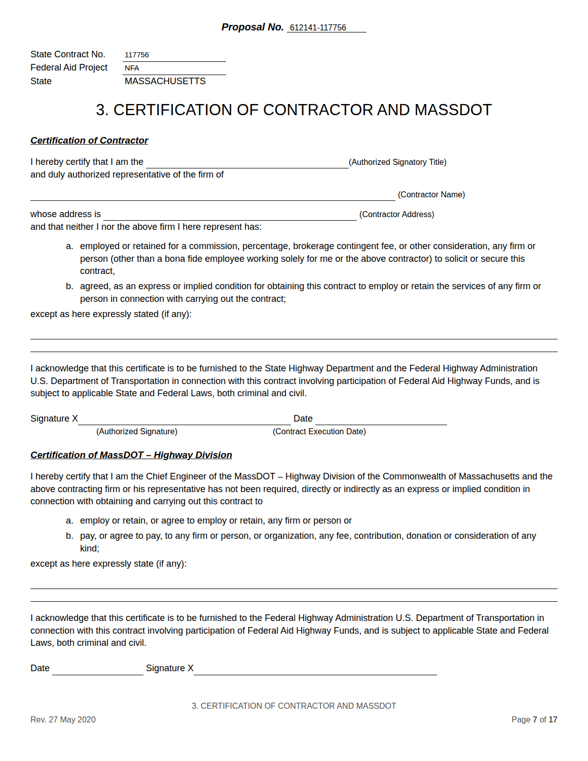Proposal No. 612141-117756
| State Contract No. | 117756 |
| Federal Aid Project | NFA |
| State | MASSACHUSETTS |
3. CERTIFICATION OF CONTRACTOR AND MASSDOT
Certification of Contractor
I hereby certify that I am the (Authorized Signatory Title)
and duly authorized representative of the firm of
(Contractor Name)
whose address is (Contractor Address)
and that neither I nor the above firm I here represent has:
employed or retained for a commission, percentage, brokerage contingent fee, or other consideration, any firm or person (other than a bona fide employee working solely for me or the above contractor) to solicit or secure this contract,
agreed, as an express or implied condition for obtaining this contract to employ or retain the services of any firm or person in connection with carrying out the contract;
except as here expressly stated (if any):
I acknowledge that this certificate is to be furnished to the State Highway Department and the Federal Highway Administration U.S. Department of Transportation in connection with this contract involving participation of Federal Aid Highway Funds, and is subject to applicable State and Federal Laws, both criminal and civil.
Signature X Date
(Authorized Signature)(Contract Execution Date)
Certification of MassDOT – Highway Division
I hereby certify that I am the Chief Engineer of the MassDOT – Highway Division of the Commonwealth of Massachusetts and the above contracting firm or his representative has not been required, directly or indirectly as an express or implied condition in connection with obtaining and carrying out this contract to
employ or retain, or agree to employ or retain, any firm or person or
pay, or agree to pay, to any firm or person, or organization, any fee, contribution, donation or consideration of any kind;
except as here expressly state (if any):
I acknowledge that this certificate is to be furnished to the Federal Highway Administration U.S. Department of Transportation in connection with this contract involving participation of Federal Aid Highway Funds, and is subject to applicable State and Federal Laws, both criminal and civil.
Date Signature X
3. CERTIFICATION OF CONTRACTOR AND MASSDOT
Rev. 27 May 2020 Page 7 of 17